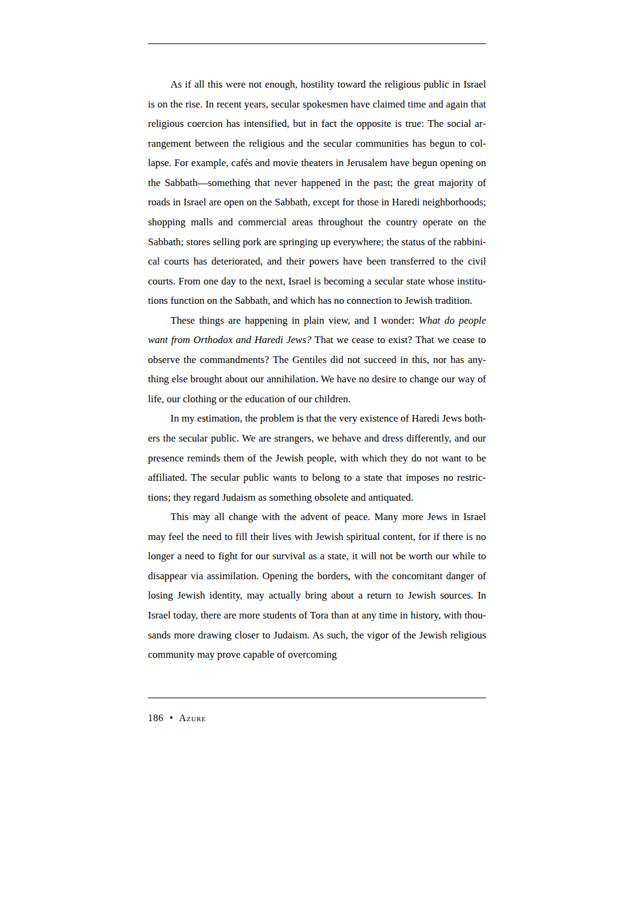As if all this were not enough, hostility toward the religious public in Israel is on the rise. In recent years, secular spokesmen have claimed time and again that religious coercion has intensified, but in fact the opposite is true: The social arrangement between the religious and the secular communities has begun to collapse. For example, cafés and movie theaters in Jerusalem have begun opening on the Sabbath—something that never happened in the past; the great majority of roads in Israel are open on the Sabbath, except for those in Haredi neighborhoods; shopping malls and commercial areas throughout the country operate on the Sabbath; stores selling pork are springing up everywhere; the status of the rabbinical courts has deteriorated, and their powers have been transferred to the civil courts. From one day to the next, Israel is becoming a secular state whose institutions function on the Sabbath, and which has no connection to Jewish tradition.
These things are happening in plain view, and I wonder: What do people want from Orthodox and Haredi Jews? That we cease to exist? That we cease to observe the commandments? The Gentiles did not succeed in this, nor has anything else brought about our annihilation. We have no desire to change our way of life, our clothing or the education of our children.
In my estimation, the problem is that the very existence of Haredi Jews bothers the secular public. We are strangers, we behave and dress differently, and our presence reminds them of the Jewish people, with which they do not want to be affiliated. The secular public wants to belong to a state that imposes no restrictions; they regard Judaism as something obsolete and antiquated.
This may all change with the advent of peace. Many more Jews in Israel may feel the need to fill their lives with Jewish spiritual content, for if there is no longer a need to fight for our survival as a state, it will not be worth our while to disappear via assimilation. Opening the borders, with the concomitant danger of losing Jewish identity, may actually bring about a return to Jewish sources. In Israel today, there are more students of Tora than at any time in history, with thousands more drawing closer to Judaism. As such, the vigor of the Jewish religious community may prove capable of overcoming
186 • Azure